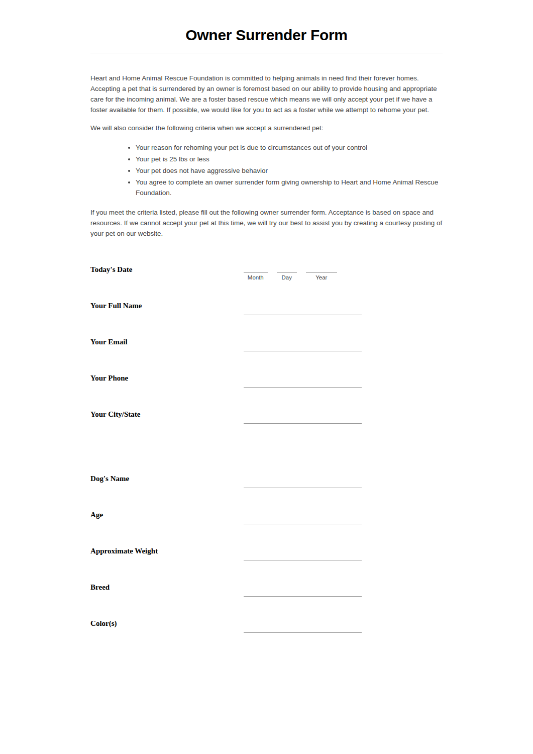Owner Surrender Form
Heart and Home Animal Rescue Foundation is committed to helping animals in need find their forever homes. Accepting a pet that is surrendered by an owner is foremost based on our ability to provide housing and appropriate care for the incoming animal. We are a foster based rescue which means we will only accept your pet if we have a foster available for them. If possible, we would like for you to act as a foster while we attempt to rehome your pet.
We will also consider the following criteria when we accept a surrendered pet:
Your reason for rehoming your pet is due to circumstances out of your control
Your pet is 25 lbs or less
Your pet does not have aggressive behavior
You agree to complete an owner surrender form giving ownership to Heart and Home Animal Rescue Foundation.
If you meet the criteria listed, please fill out the following owner surrender form. Acceptance is based on space and resources. If we cannot accept your pet at this time, we will try our best to assist you by creating a courtesy posting of your pet on our website.
| Today's Date | Month Day Year |
| Your Full Name | |
| Your Email | |
| Your Phone | |
| Your City/State | |
| Dog's Name | |
| Age | |
| Approximate Weight | |
| Breed | |
| Color(s) | |